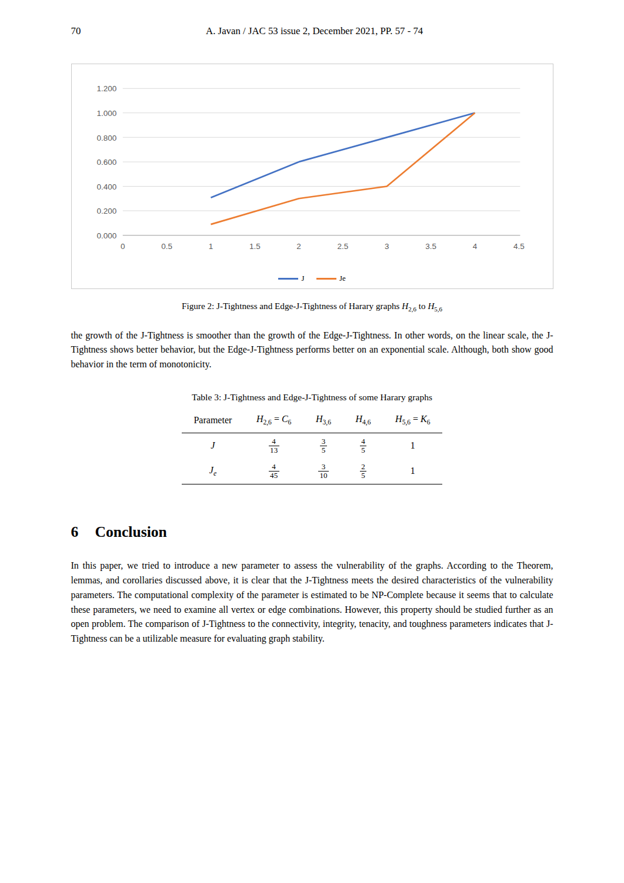70 A. Javan / JAC 53 issue 2, December 2021, PP. 57 - 74
1.200 1.000 0.800 0.600 0.400 0.200 0.000 0 0.5 1 1.5 2 2.5 3 3.5 4 4.5
J Je
Figure 2: J-Tightness and Edge-J-Tightness of Harary graphs H2,6 to H5,6
the growth of the J-Tightness is smoother than the growth of the Edge-J-Tightness. In other words, on the linear scale, the J-Tightness shows better behavior, but the Edge-J-Tightness performs better on an exponential scale. Although, both show good behavior in the term of monotonicity.
Table 3: J-Tightness and Edge-J-Tightness of some Harary graphs
| Parameter | H 2,6 = C 6 | H 3,6 | H 4,6 | H 5,6 = K 6 |
| --- | --- | --- | --- | --- |
| J | 4 13 | 3 5 | 4 5 | 1 |
| J e | 4 45 | 3 10 | 2 5 | 1 |
6 Conclusion
In this paper, we tried to introduce a new parameter to assess the vulnerability of the graphs. According to the Theorem, lemmas, and corollaries discussed above, it is clear that the J-Tightness meets the desired characteristics of the vulnerability parameters. The computational complexity of the parameter is estimated to be NP-Complete because it seems that to calculate these parameters, we need to examine all vertex or edge combinations. However, this property should be studied further as an open problem. The comparison of J-Tightness to the connectivity, integrity, tenacity, and toughness parameters indicates that J-Tightness can be a utilizable measure for evaluating graph stability.